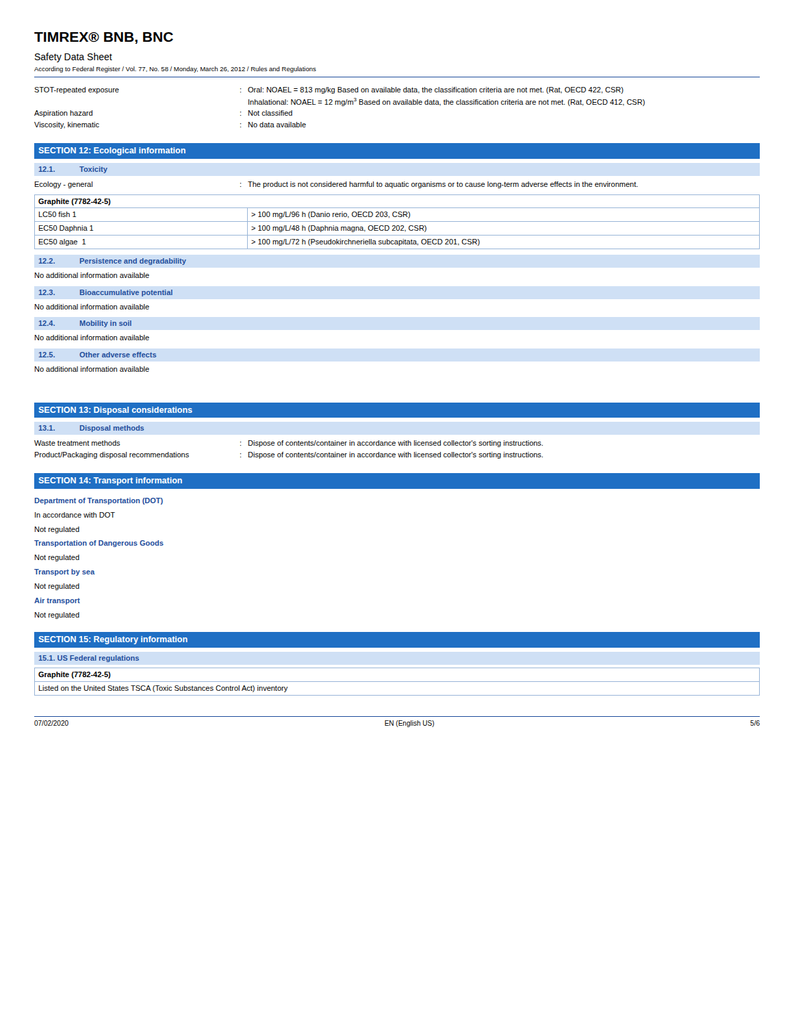TIMREX® BNB, BNC
Safety Data Sheet
According to Federal Register / Vol. 77, No. 58 / Monday, March 26, 2012 / Rules and Regulations
| STOT-repeated exposure | : | Oral: NOAEL = 813 mg/kg Based on available data, the classification criteria are not met. (Rat, OECD 422, CSR) |
| | | Inhalational: NOAEL = 12 mg/m 3 Based on available data, the classification criteria are not met. (Rat, OECD 412, CSR) |
| Aspiration hazard | : | Not classified |
| Viscosity, kinematic | : | No data available |
SECTION 12: Ecological information
12.1. Toxicity
| Ecology - general | : | The product is not considered harmful to aquatic organisms or to cause long-term adverse effects in the environment. |
| Graphite (7782-42-5) |
| LC50 fish 1 | > 100 mg/L/96 h (Danio rerio, OECD 203, CSR) |
| EC50 Daphnia 1 | > 100 mg/L/48 h (Daphnia magna, OECD 202, CSR) |
| EC50 algae 1 | > 100 mg/L/72 h (Pseudokirchneriella subcapitata, OECD 201, CSR) |
12.2. Persistence and degradability
No additional information available
12.3. Bioaccumulative potential
No additional information available
12.4. Mobility in soil
No additional information available
12.5. Other adverse effects
No additional information available
SECTION 13: Disposal considerations
13.1. Disposal methods
| Waste treatment methods | : | Dispose of contents/container in accordance with licensed collector's sorting instructions. |
| Product/Packaging disposal recommendations | : | Dispose of contents/container in accordance with licensed collector's sorting instructions. |
SECTION 14: Transport information
Department of Transportation (DOT)
In accordance with DOT
Not regulated
Transportation of Dangerous Goods
Not regulated
Transport by sea
Not regulated
Air transport
Not regulated
SECTION 15: Regulatory information
15.1. US Federal regulations
| Graphite (7782-42-5) |
| Listed on the United States TSCA (Toxic Substances Control Act) inventory |
07/02/2020 EN (English US) 5/6